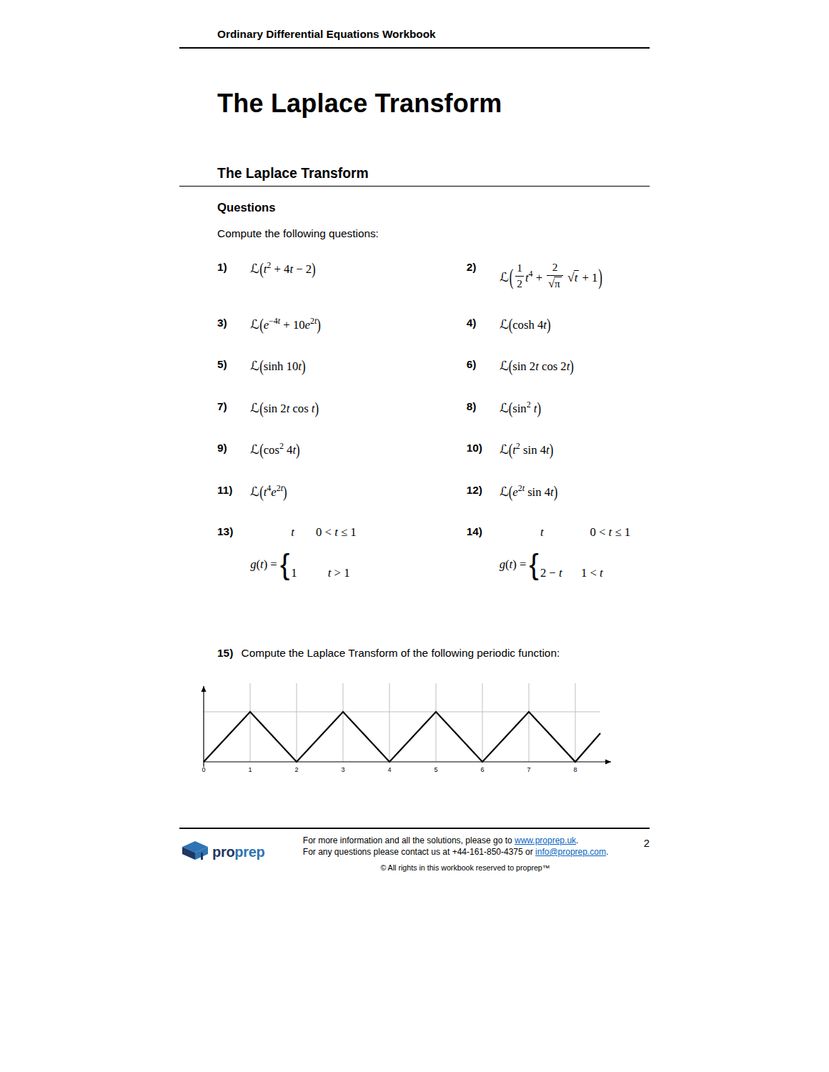Ordinary Differential Equations Workbook
The Laplace Transform
The Laplace Transform
Questions
Compute the following questions:
| 1) | ℒ ( t 2 + 4 t − 2 ) | | 2) | ℒ ( 1 2 t 4 + 2 √ π √ t + 1 ) |
| 3) | ℒ ( e −4 t + 10 e 2 t ) | | 4) | ℒ ( cosh 4 t ) |
| 5) | ℒ ( sinh 10 t ) | | 6) | ℒ ( sin 2 t cos 2 t ) |
| 7) | ℒ ( sin 2 t cos t ) | | 8) | ℒ ( sin 2 t ) |
| 9) | ℒ ( cos 2 4 t ) | | 10) | ℒ ( t 2 sin 4 t ) |
| 11) | ℒ ( t 4 e 2 t ) | | 12) | ℒ ( e 2 t sin 4 t ) |
| 13) | g ( t ) = { / t / 0 < t ≤ 1 / / 1 / t > 1 / | | 14) | g ( t ) = { / t / 0 < t ≤ 1 / / 2 − t / 1 < t / |
15) Compute the Laplace Transform of the following periodic function:
1 0 0 1 2 3 4 5 6 7 8
proprep
For more information and all the solutions, please go to www.proprep.uk.
For any questions please contact us at +44-161-850-4375 or info@proprep.com.
© All rights in this workbook reserved to proprep™
2